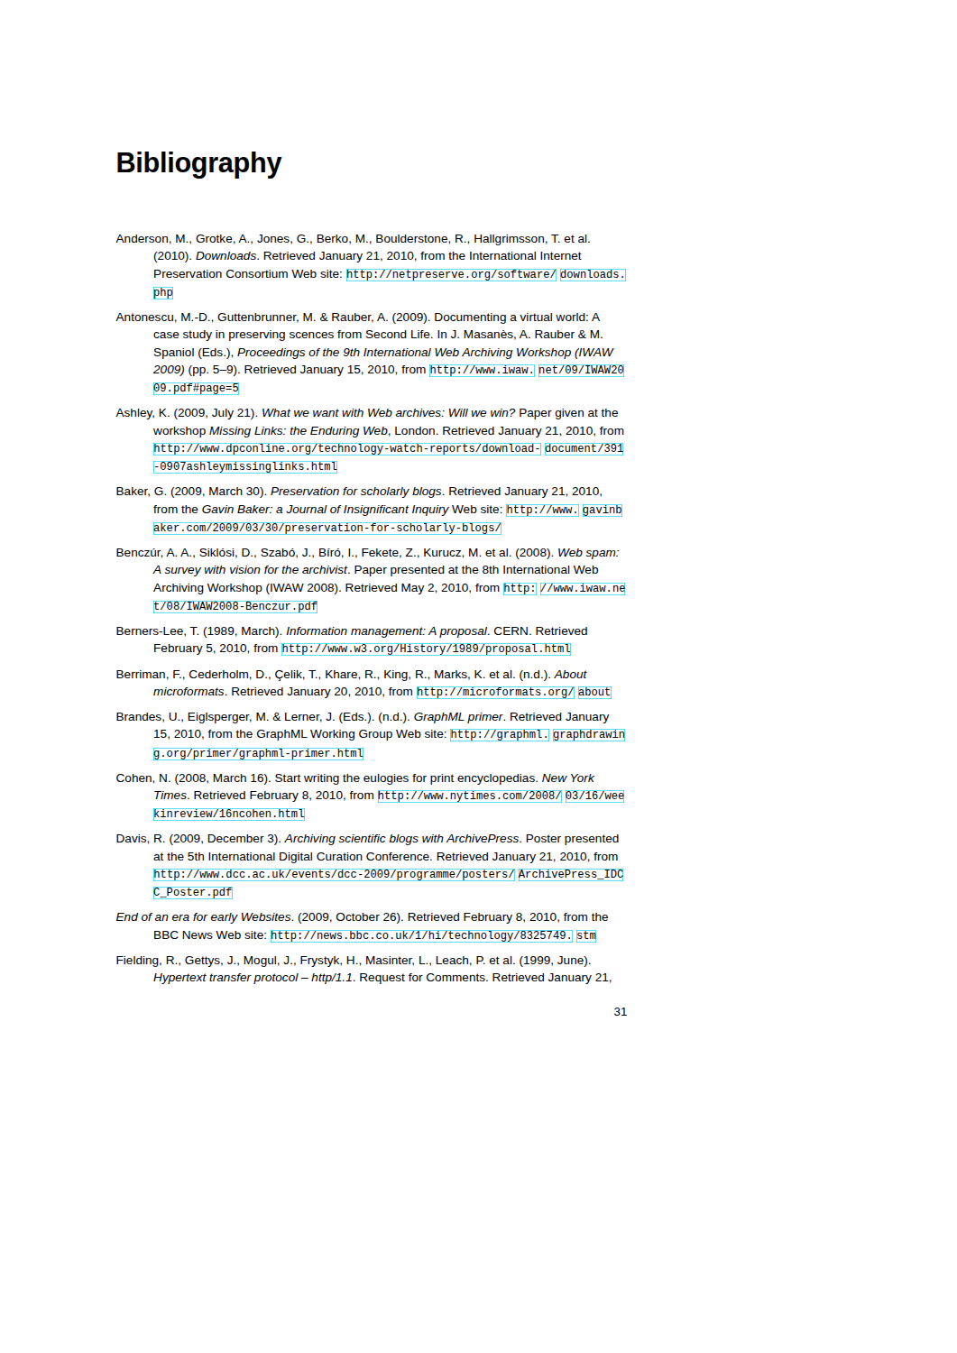Bibliography
Anderson, M., Grotke, A., Jones, G., Berko, M., Boulderstone, R., Hallgrimsson, T. et al. (2010). Downloads. Retrieved January 21, 2010, from the International Internet Preservation Consortium Web site: http://netpreserve.org/software/ downloads.php
Antonescu, M.-D., Guttenbrunner, M. & Rauber, A. (2009). Documenting a virtual world: A case study in preserving scences from Second Life. In J. Masanès, A. Rauber & M. Spaniol (Eds.), Proceedings of the 9th International Web Archiving Workshop (IWAW 2009) (pp. 5–9). Retrieved January 15, 2010, from http://www.iwaw. net/09/IWAW2009.pdf#page=5
Ashley, K. (2009, July 21). What we want with Web archives: Will we win? Paper given at the workshop Missing Links: the Enduring Web, London. Retrieved January 21, 2010, from http://www.dpconline.org/technology-watch-reports/download- document/391-0907ashleymissinglinks.html
Baker, G. (2009, March 30). Preservation for scholarly blogs. Retrieved January 21, 2010, from the Gavin Baker: a Journal of Insignificant Inquiry Web site: http://www. gavinbaker.com/2009/03/30/preservation-for-scholarly-blogs/
Benczúr, A. A., Siklósi, D., Szabó, J., Bíró, I., Fekete, Z., Kurucz, M. et al. (2008). Web spam: A survey with vision for the archivist. Paper presented at the 8th International Web Archiving Workshop (IWAW 2008). Retrieved May 2, 2010, from http: //www.iwaw.net/08/IWAW2008-Benczur.pdf
Berners-Lee, T. (1989, March). Information management: A proposal. CERN. Retrieved February 5, 2010, from http://www.w3.org/History/1989/proposal.html
Berriman, F., Cederholm, D., Çelik, T., Khare, R., King, R., Marks, K. et al. (n.d.). About microformats. Retrieved January 20, 2010, from http://microformats.org/ about
Brandes, U., Eiglsperger, M. & Lerner, J. (Eds.). (n.d.). GraphML primer. Retrieved January 15, 2010, from the GraphML Working Group Web site: http://graphml. graphdrawing.org/primer/graphml-primer.html
Cohen, N. (2008, March 16). Start writing the eulogies for print encyclopedias. New York Times. Retrieved February 8, 2010, from http://www.nytimes.com/2008/ 03/16/weekinreview/16ncohen.html
Davis, R. (2009, December 3). Archiving scientific blogs with ArchivePress. Poster presented at the 5th International Digital Curation Conference. Retrieved January 21, 2010, from http://www.dcc.ac.uk/events/dcc-2009/programme/posters/ ArchivePress_IDCC_Poster.pdf
End of an era for early Websites. (2009, October 26). Retrieved February 8, 2010, from the BBC News Web site: http://news.bbc.co.uk/1/hi/technology/8325749. stm
Fielding, R., Gettys, J., Mogul, J., Frystyk, H., Masinter, L., Leach, P. et al. (1999, June). Hypertext transfer protocol – http/1.1. Request for Comments. Retrieved January 21,
31